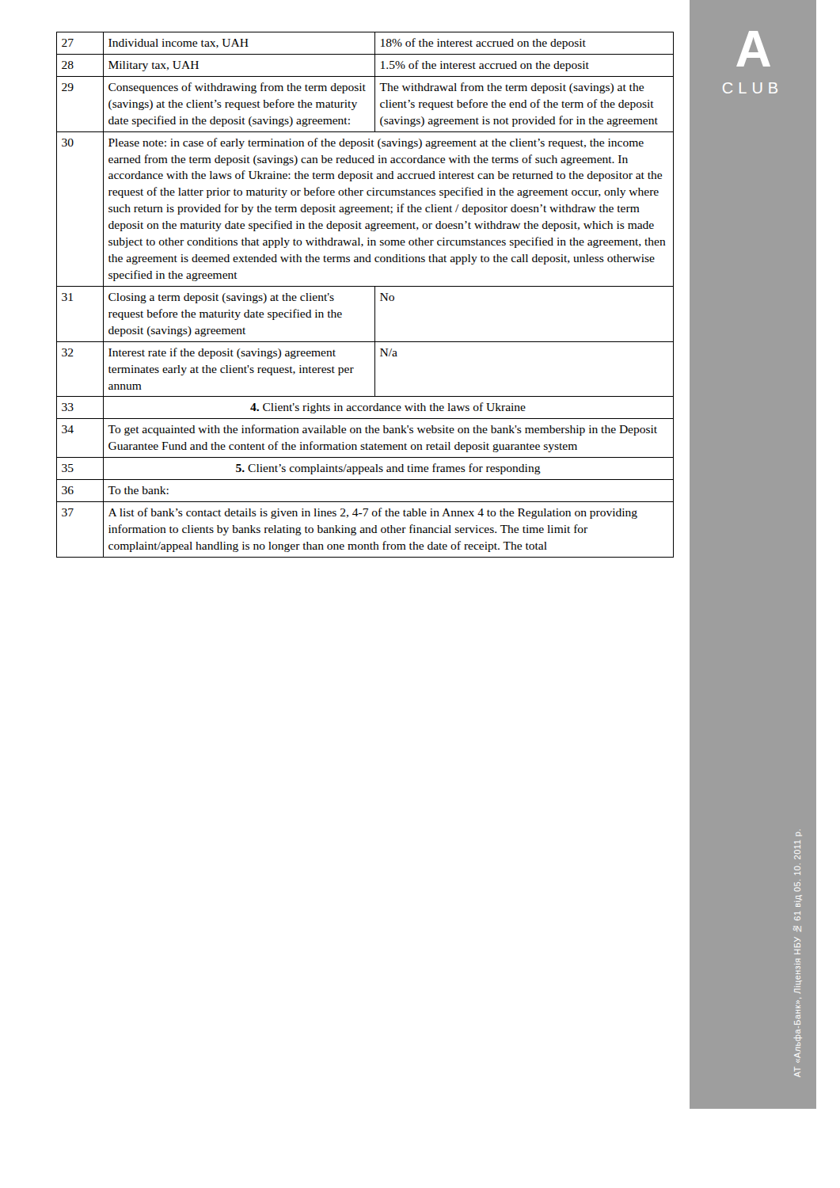A
CLUB
AT «Альфа-Банк», Ліцензія НБУ № 61 від 05. 10. 2011 р.
| 27 | Individual income tax, UAH | 18% of the interest accrued on the deposit |
| 28 | Military tax, UAH | 1.5% of the interest accrued on the deposit |
| 29 | Consequences of withdrawing from the term deposit (savings) at the client’s request before the maturity date specified in the deposit (savings) agreement: | The withdrawal from the term deposit (savings) at the client’s request before the end of the term of the deposit (savings) agreement is not provided for in the agreement |
| 30 | Please note: in case of early termination of the deposit (savings) agreement at the client’s request, the income earned from the term deposit (savings) can be reduced in accordance with the terms of such agreement. In accordance with the laws of Ukraine: the term deposit and accrued interest can be returned to the depositor at the request of the latter prior to maturity or before other circumstances specified in the agreement occur, only where such return is provided for by the term deposit agreement; if the client / depositor doesn’t withdraw the term deposit on the maturity date specified in the deposit agreement, or doesn’t withdraw the deposit, which is made subject to other conditions that apply to withdrawal, in some other circumstances specified in the agreement, then the agreement is deemed extended with the terms and conditions that apply to the call deposit, unless otherwise specified in the agreement |
| 31 | Closing a term deposit (savings) at the client's request before the maturity date specified in the deposit (savings) agreement | No |
| 32 | Interest rate if the deposit (savings) agreement terminates early at the client's request, interest per annum | N/a |
| 33 | 4. Client's rights in accordance with the laws of Ukraine |
| 34 | To get acquainted with the information available on the bank's website on the bank's membership in the Deposit Guarantee Fund and the content of the information statement on retail deposit guarantee system |
| 35 | 5. Client’s complaints/appeals and time frames for responding |
| 36 | To the bank: |
| 37 | A list of bank’s contact details is given in lines 2, 4-7 of the table in Annex 4 to the Regulation on providing information to clients by banks relating to banking and other financial services. The time limit for complaint/appeal handling is no longer than one month from the date of receipt. The total |